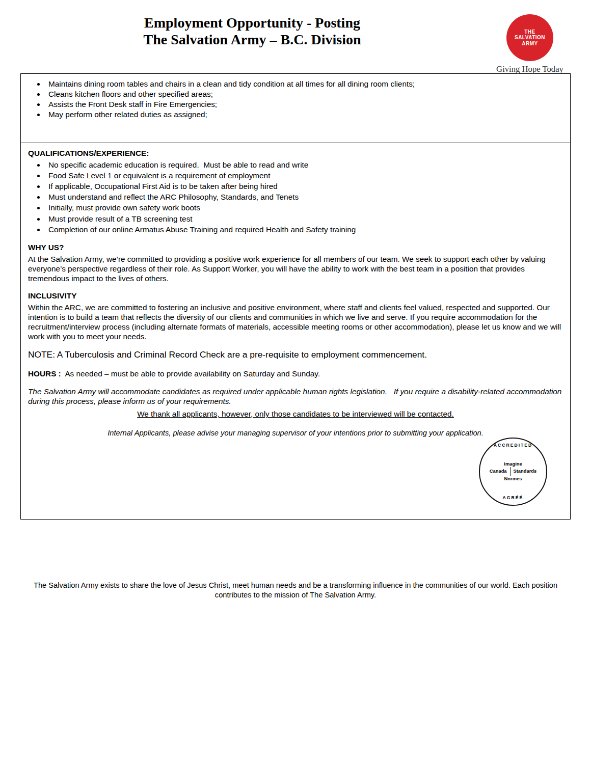Employment Opportunity - Posting
The Salvation Army – B.C. Division
The
Salvation
Army
Giving Hope Today
Maintains dining room tables and chairs in a clean and tidy condition at all times for all dining room clients;
Cleans kitchen floors and other specified areas;
Assists the Front Desk staff in Fire Emergencies;
May perform other related duties as assigned;
QUALIFICATIONS/EXPERIENCE:
No specific academic education is required. Must be able to read and write
Food Safe Level 1 or equivalent is a requirement of employment
If applicable, Occupational First Aid is to be taken after being hired
Must understand and reflect the ARC Philosophy, Standards, and Tenets
Initially, must provide own safety work boots
Must provide result of a TB screening test
Completion of our online Armatus Abuse Training and required Health and Safety training
WHY US?
At the Salvation Army, we’re committed to providing a positive work experience for all members of our team. We seek to support each other by valuing everyone’s perspective regardless of their role. As Support Worker, you will have the ability to work with the best team in a position that provides tremendous impact to the lives of others.
INCLUSIVITY
Within the ARC, we are committed to fostering an inclusive and positive environment, where staff and clients feel valued, respected and supported. Our intention is to build a team that reflects the diversity of our clients and communities in which we live and serve. If you require accommodation for the recruitment/interview process (including alternate formats of materials, accessible meeting rooms or other accommodation), please let us know and we will work with you to meet your needs.
NOTE: A Tuberculosis and Criminal Record Check are a pre-requisite to employment commencement.
HOURS : As needed – must be able to provide availability on Saturday and Sunday.
The Salvation Army will accommodate candidates as required under applicable human rights legislation. If you require a disability-related accommodation during this process, please inform us of your requirements.
We thank all applicants, however, only those candidates to be interviewed will be contacted.
Internal Applicants, please advise your managing supervisor of your intentions prior to submitting your application.
Accredited
Imagine
Canada Standards
Normes
Agréé
The Salvation Army exists to share the love of Jesus Christ, meet human needs and be a transforming influence in the communities of our world. Each position contributes to the mission of The Salvation Army.